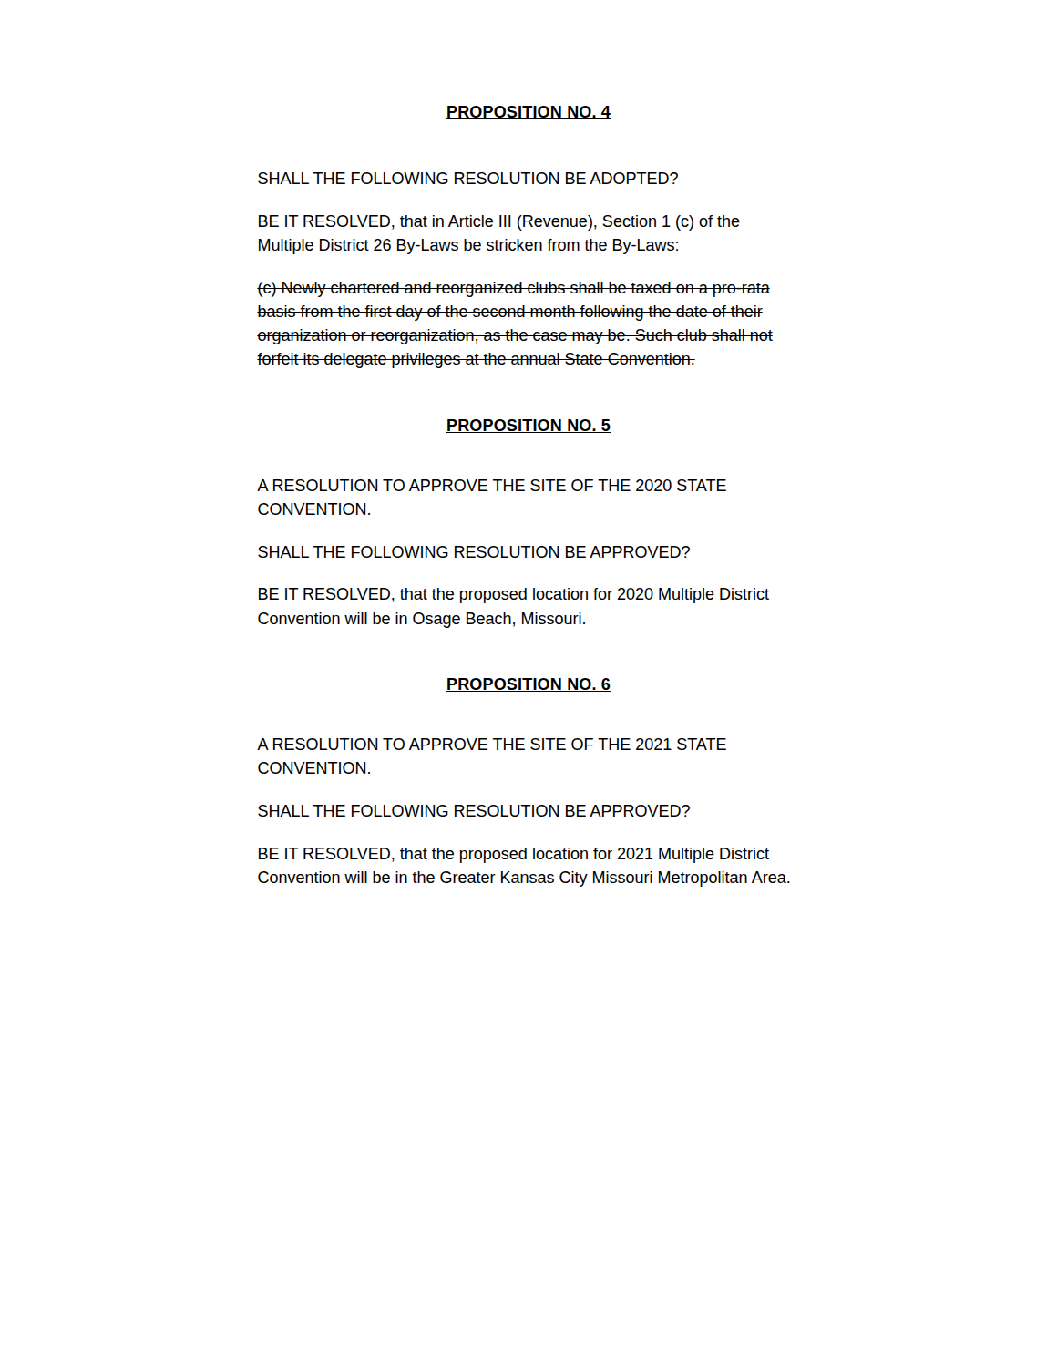PROPOSITION NO. 4
SHALL THE FOLLOWING RESOLUTION BE ADOPTED?
BE IT RESOLVED, that in Article III (Revenue), Section 1 (c) of the Multiple District 26 By-Laws be stricken from the By-Laws:
(c) Newly chartered and reorganized clubs shall be taxed on a pro-rata basis from the first day of the second month following the date of their organization or reorganization, as the case may be. Such club shall not forfeit its delegate privileges at the annual State Convention.
PROPOSITION NO. 5
A RESOLUTION TO APPROVE THE SITE OF THE 2020 STATE CONVENTION.
SHALL THE FOLLOWING RESOLUTION BE APPROVED?
BE IT RESOLVED, that the proposed location for 2020 Multiple District Convention will be in Osage Beach, Missouri.
PROPOSITION NO. 6
A RESOLUTION TO APPROVE THE SITE OF THE 2021 STATE CONVENTION.
SHALL THE FOLLOWING RESOLUTION BE APPROVED?
BE IT RESOLVED, that the proposed location for 2021 Multiple District Convention will be in the Greater Kansas City Missouri Metropolitan Area.